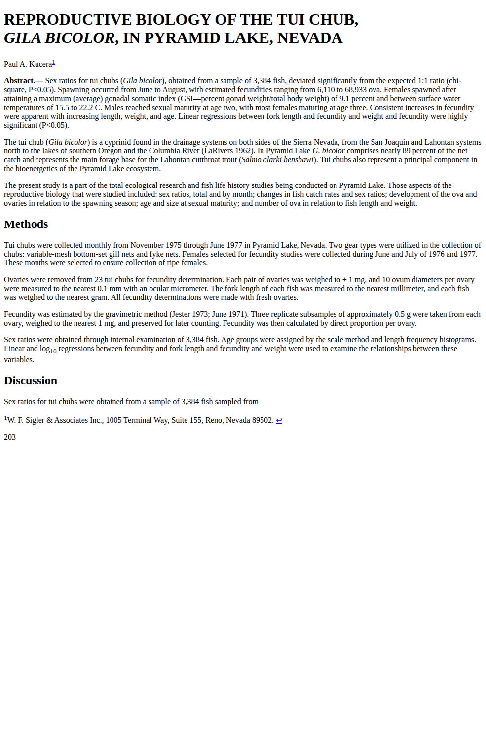REPRODUCTIVE BIOLOGY OF THE TUI CHUB,
GILA BICOLOR, IN PYRAMID LAKE, NEVADA
Paul A. Kucera1
Abstract.— Sex ratios for tui chubs (Gila bicolor), obtained from a sample of 3,384 fish, deviated significantly from the expected 1:1 ratio (chi-square, P<0.05). Spawning occurred from June to August, with estimated fecundities ranging from 6,110 to 68,933 ova. Females spawned after attaining a maximum (average) gonadal somatic index (GSI—percent gonad weight/total body weight) of 9.1 percent and between surface water temperatures of 15.5 to 22.2 C. Males reached sexual maturity at age two, with most females maturing at age three. Consistent increases in fecundity were apparent with increasing length, weight, and age. Linear regressions between fork length and fecundity and weight and fecundity were highly significant (P<0.05).
The tui chub (Gila bicolor) is a cyprinid found in the drainage systems on both sides of the Sierra Nevada, from the San Joaquin and Lahontan systems north to the lakes of southern Oregon and the Columbia River (LaRivers 1962). In Pyramid Lake G. bicolor comprises nearly 89 percent of the net catch and represents the main forage base for the Lahontan cutthroat trout (Salmo clarki henshawi). Tui chubs also represent a principal component in the bioenergetics of the Pyramid Lake ecosystem.
The present study is a part of the total ecological research and fish life history studies being conducted on Pyramid Lake. Those aspects of the reproductive biology that were studied included: sex ratios, total and by month; changes in fish catch rates and sex ratios; development of the ova and ovaries in relation to the spawning season; age and size at sexual maturity; and number of ova in relation to fish length and weight.
Methods
Tui chubs were collected monthly from November 1975 through June 1977 in Pyramid Lake, Nevada. Two gear types were utilized in the collection of chubs: variable-mesh bottom-set gill nets and fyke nets. Females selected for fecundity studies were collected during June and July of 1976 and 1977. These months were selected to ensure collection of ripe females.
Ovaries were removed from 23 tui chubs for fecundity determination. Each pair of ovaries was weighed to ± 1 mg, and 10 ovum diameters per ovary were measured to the nearest 0.1 mm with an ocular micrometer. The fork length of each fish was measured to the nearest millimeter, and each fish was weighed to the nearest gram. All fecundity determinations were made with fresh ovaries.
Fecundity was estimated by the gravimetric method (Jester 1973; June 1971). Three replicate subsamples of approximately 0.5 g were taken from each ovary, weighed to the nearest 1 mg, and preserved for later counting. Fecundity was then calculated by direct proportion per ovary.
Sex ratios were obtained through internal examination of 3,384 fish. Age groups were assigned by the scale method and length frequency histograms. Linear and log10 regressions between fecundity and fork length and fecundity and weight were used to examine the relationships between these variables.
Discussion
Sex ratios for tui chubs were obtained from a sample of 3,384 fish sampled from
1W. F. Sigler & Associates Inc., 1005 Terminal Way, Suite 155, Reno, Nevada 89502. ↩
203